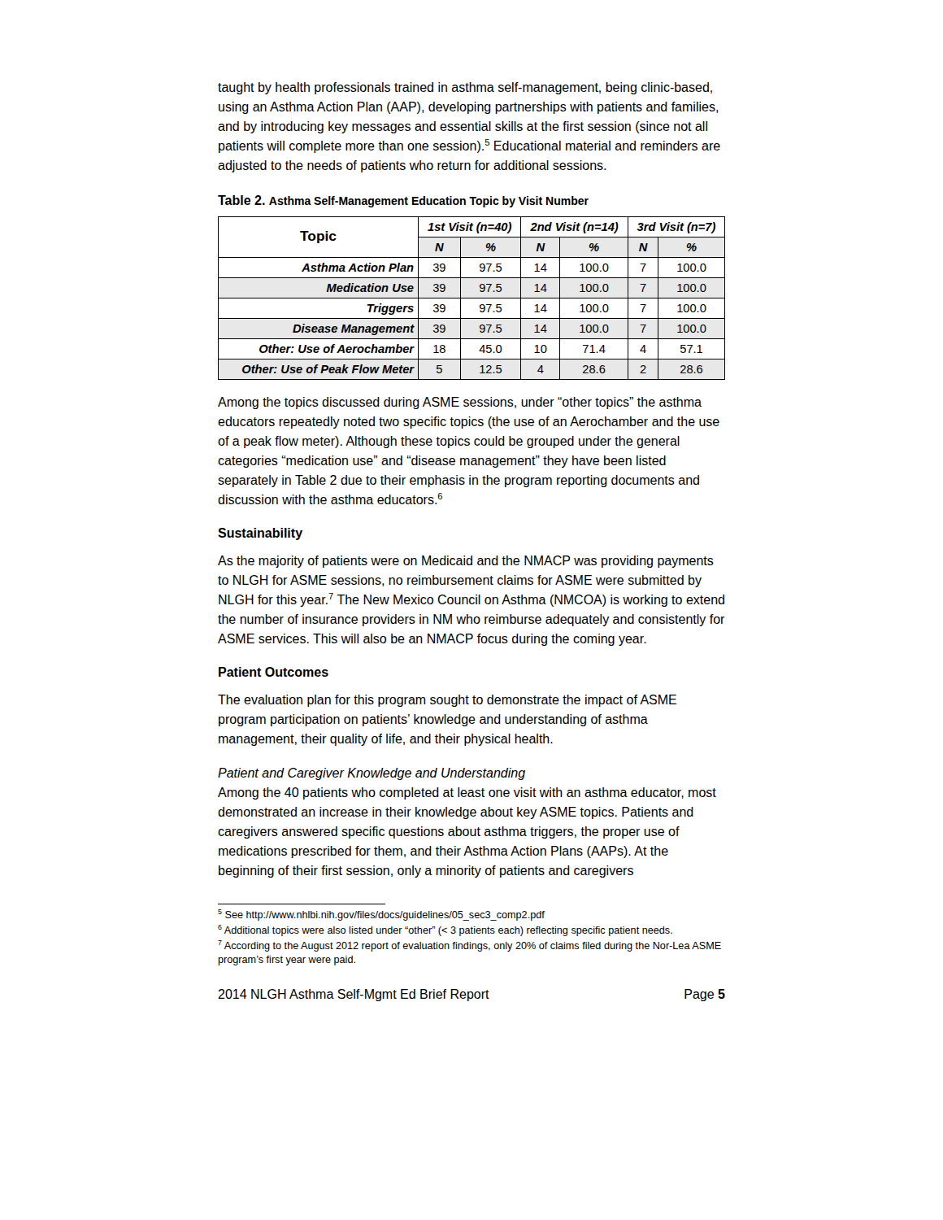taught by health professionals trained in asthma self-management, being clinic-based, using an Asthma Action Plan (AAP), developing partnerships with patients and families, and by introducing key messages and essential skills at the first session (since not all patients will complete more than one session).5 Educational material and reminders are adjusted to the needs of patients who return for additional sessions.
Table 2. Asthma Self-Management Education Topic by Visit Number
| Topic | 1st Visit (n=40) | 2nd Visit (n=14) | 3rd Visit (n=7) |
| --- | --- | --- | --- |
| N | % | N | % | N | % |
| Asthma Action Plan | 39 | 97.5 | 14 | 100.0 | 7 | 100.0 |
| Medication Use | 39 | 97.5 | 14 | 100.0 | 7 | 100.0 |
| Triggers | 39 | 97.5 | 14 | 100.0 | 7 | 100.0 |
| Disease Management | 39 | 97.5 | 14 | 100.0 | 7 | 100.0 |
| Other: Use of Aerochamber | 18 | 45.0 | 10 | 71.4 | 4 | 57.1 |
| Other: Use of Peak Flow Meter | 5 | 12.5 | 4 | 28.6 | 2 | 28.6 |
Among the topics discussed during ASME sessions, under “other topics” the asthma educators repeatedly noted two specific topics (the use of an Aerochamber and the use of a peak flow meter). Although these topics could be grouped under the general categories “medication use” and “disease management” they have been listed separately in Table 2 due to their emphasis in the program reporting documents and discussion with the asthma educators.6
Sustainability
As the majority of patients were on Medicaid and the NMACP was providing payments to NLGH for ASME sessions, no reimbursement claims for ASME were submitted by NLGH for this year.7 The New Mexico Council on Asthma (NMCOA) is working to extend the number of insurance providers in NM who reimburse adequately and consistently for ASME services. This will also be an NMACP focus during the coming year.
Patient Outcomes
The evaluation plan for this program sought to demonstrate the impact of ASME program participation on patients’ knowledge and understanding of asthma management, their quality of life, and their physical health.
Patient and Caregiver Knowledge and Understanding
Among the 40 patients who completed at least one visit with an asthma educator, most demonstrated an increase in their knowledge about key ASME topics. Patients and caregivers answered specific questions about asthma triggers, the proper use of medications prescribed for them, and their Asthma Action Plans (AAPs). At the beginning of their first session, only a minority of patients and caregivers
5 See http://www.nhlbi.nih.gov/files/docs/guidelines/05_sec3_comp2.pdf
6 Additional topics were also listed under “other” (< 3 patients each) reflecting specific patient needs.
7 According to the August 2012 report of evaluation findings, only 20% of claims filed during the Nor-Lea ASME program’s first year were paid.
2014 NLGH Asthma Self-Mgmt Ed Brief Report
Page 5